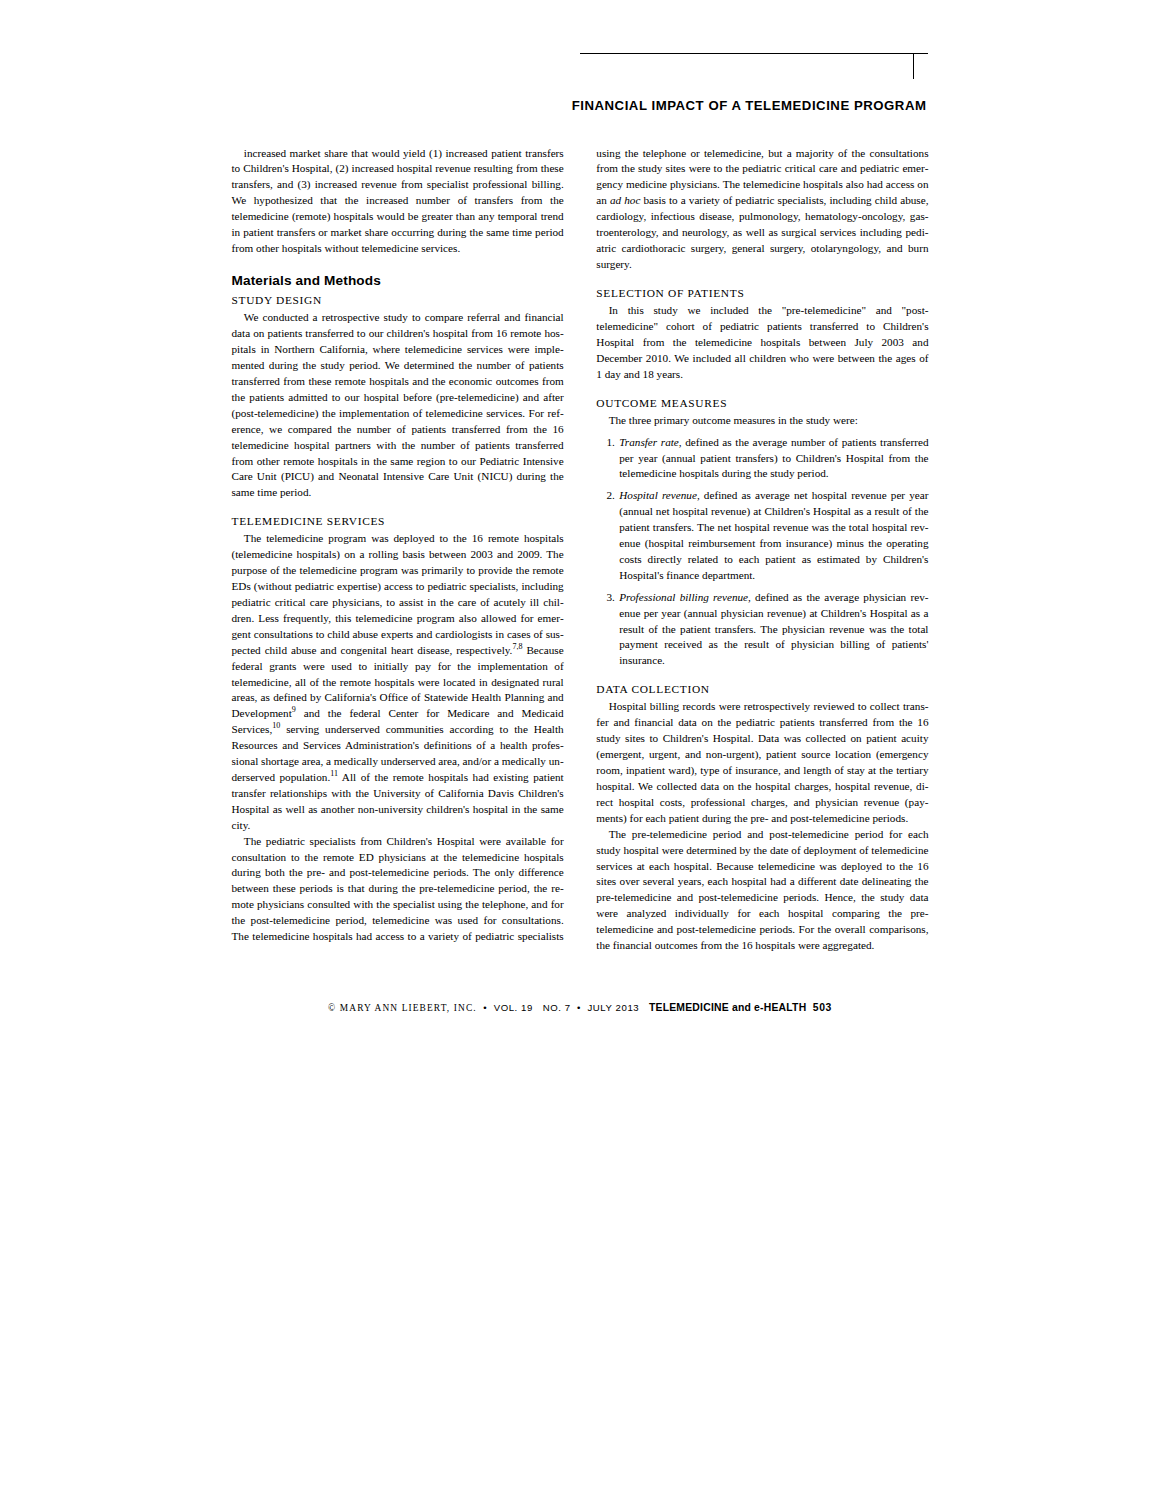FINANCIAL IMPACT OF A TELEMEDICINE PROGRAM
increased market share that would yield (1) increased patient transfers to Children's Hospital, (2) increased hospital revenue resulting from these transfers, and (3) increased revenue from specialist professional billing. We hypothesized that the increased number of transfers from the telemedicine (remote) hospitals would be greater than any temporal trend in patient transfers or market share occurring during the same time period from other hospitals without telemedicine services.
Materials and Methods
Study Design
We conducted a retrospective study to compare referral and financial data on patients transferred to our children's hospital from 16 remote hospitals in Northern California, where telemedicine services were implemented during the study period. We determined the number of patients transferred from these remote hospitals and the economic outcomes from the patients admitted to our hospital before (pre-telemedicine) and after (post-telemedicine) the implementation of telemedicine services. For reference, we compared the number of patients transferred from the 16 telemedicine hospital partners with the number of patients transferred from other remote hospitals in the same region to our Pediatric Intensive Care Unit (PICU) and Neonatal Intensive Care Unit (NICU) during the same time period.
Telemedicine Services
The telemedicine program was deployed to the 16 remote hospitals (telemedicine hospitals) on a rolling basis between 2003 and 2009. The purpose of the telemedicine program was primarily to provide the remote EDs (without pediatric expertise) access to pediatric specialists, including pediatric critical care physicians, to assist in the care of acutely ill children. Less frequently, this telemedicine program also allowed for emergent consultations to child abuse experts and cardiologists in cases of suspected child abuse and congenital heart disease, respectively.7,8 Because federal grants were used to initially pay for the implementation of telemedicine, all of the remote hospitals were located in designated rural areas, as defined by California's Office of Statewide Health Planning and Development9 and the federal Center for Medicare and Medicaid Services,10 serving underserved communities according to the Health Resources and Services Administration's definitions of a health professional shortage area, a medically underserved area, and/or a medically underserved population.11 All of the remote hospitals had existing patient transfer relationships with the University of California Davis Children's Hospital as well as another non-university children's hospital in the same city.
The pediatric specialists from Children's Hospital were available for consultation to the remote ED physicians at the telemedicine hospitals during both the pre- and post-telemedicine periods. The only difference between these periods is that during the pre-telemedicine period, the remote physicians consulted with the specialist using the telephone, and for the post-telemedicine period, telemedicine was used for consultations. The telemedicine hospitals had access to a variety of pediatric specialists using the telephone or telemedicine, but a majority of the consultations from the study sites were to the pediatric critical care and pediatric emergency medicine physicians. The telemedicine hospitals also had access on an ad hoc basis to a variety of pediatric specialists, including child abuse, cardiology, infectious disease, pulmonology, hematology-oncology, gastroenterology, and neurology, as well as surgical services including pediatric cardiothoracic surgery, general surgery, otolaryngology, and burn surgery.
Selection of Patients
In this study we included the "pre-telemedicine" and "post-telemedicine" cohort of pediatric patients transferred to Children's Hospital from the telemedicine hospitals between July 2003 and December 2010. We included all children who were between the ages of 1 day and 18 years.
Outcome Measures
The three primary outcome measures in the study were:
Transfer rate, defined as the average number of patients transferred per year (annual patient transfers) to Children's Hospital from the telemedicine hospitals during the study period.
Hospital revenue, defined as average net hospital revenue per year (annual net hospital revenue) at Children's Hospital as a result of the patient transfers. The net hospital revenue was the total hospital revenue (hospital reimbursement from insurance) minus the operating costs directly related to each patient as estimated by Children's Hospital's finance department.
Professional billing revenue, defined as the average physician revenue per year (annual physician revenue) at Children's Hospital as a result of the patient transfers. The physician revenue was the total payment received as the result of physician billing of patients' insurance.
Data Collection
Hospital billing records were retrospectively reviewed to collect transfer and financial data on the pediatric patients transferred from the 16 study sites to Children's Hospital. Data was collected on patient acuity (emergent, urgent, and non-urgent), patient source location (emergency room, inpatient ward), type of insurance, and length of stay at the tertiary hospital. We collected data on the hospital charges, hospital revenue, direct hospital costs, professional charges, and physician revenue (payments) for each patient during the pre- and post-telemedicine periods.
The pre-telemedicine period and post-telemedicine period for each study hospital were determined by the date of deployment of telemedicine services at each hospital. Because telemedicine was deployed to the 16 sites over several years, each hospital had a different date delineating the pre-telemedicine and post-telemedicine periods. Hence, the study data were analyzed individually for each hospital comparing the pre-telemedicine and post-telemedicine periods. For the overall comparisons, the financial outcomes from the 16 hospitals were aggregated.
© MARY ANN LIEBERT, INC. • VOL. 19 NO. 7 • JULY 2013 TELEMEDICINE and e-HEALTH 503